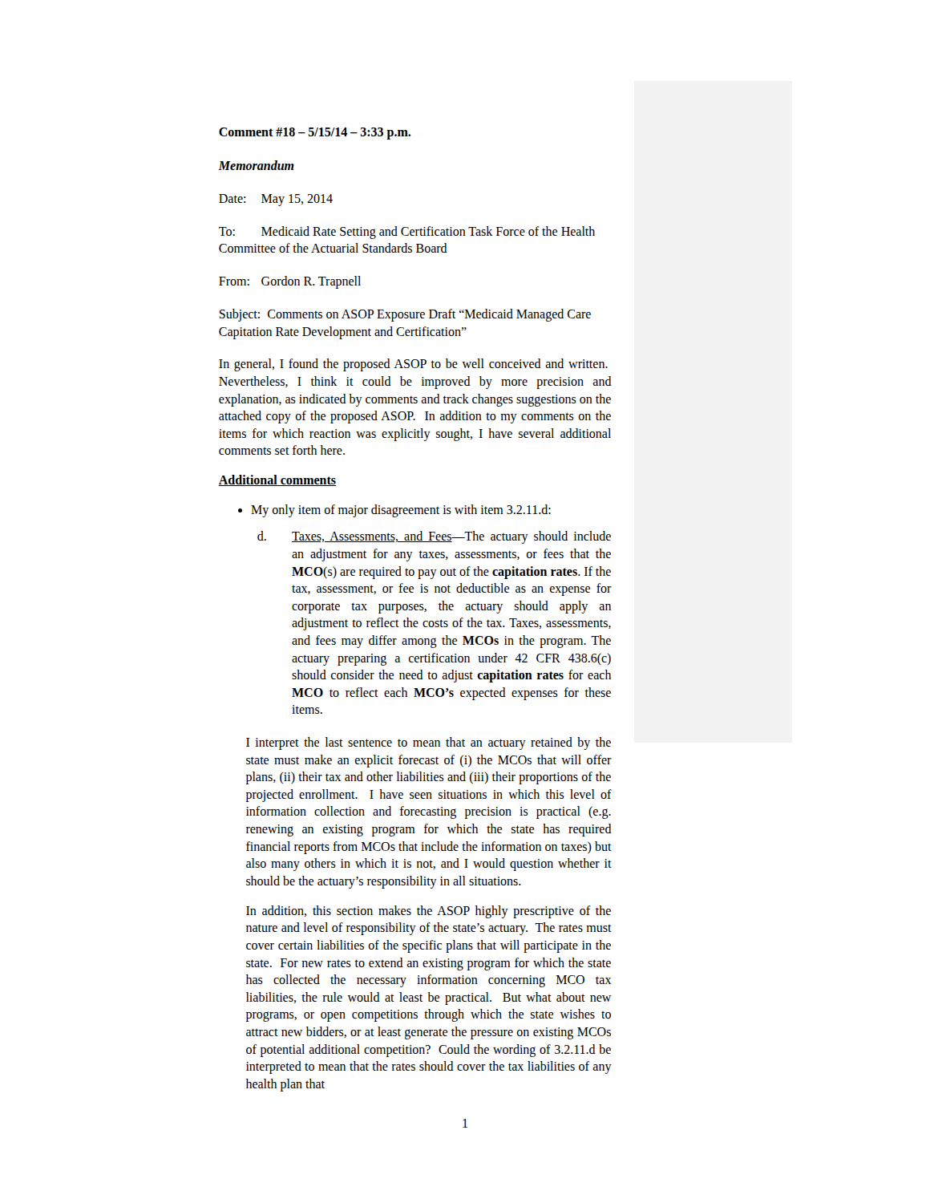Comment #18 – 5/15/14 – 3:33 p.m.
Memorandum
Date: May 15, 2014
To: Medicaid Rate Setting and Certification Task Force of the Health Committee of the Actuarial Standards Board
From: Gordon R. Trapnell
Subject: Comments on ASOP Exposure Draft “Medicaid Managed Care Capitation Rate Development and Certification”
In general, I found the proposed ASOP to be well conceived and written. Nevertheless, I think it could be improved by more precision and explanation, as indicated by comments and track changes suggestions on the attached copy of the proposed ASOP. In addition to my comments on the items for which reaction was explicitly sought, I have several additional comments set forth here.
Additional comments
My only item of major disagreement is with item 3.2.11.d:
d. Taxes, Assessments, and Fees—The actuary should include an adjustment for any taxes, assessments, or fees that the MCO(s) are required to pay out of the capitation rates. If the tax, assessment, or fee is not deductible as an expense for corporate tax purposes, the actuary should apply an adjustment to reflect the costs of the tax. Taxes, assessments, and fees may differ among the MCOs in the program. The actuary preparing a certification under 42 CFR 438.6(c) should consider the need to adjust capitation rates for each MCO to reflect each MCO’s expected expenses for these items.
I interpret the last sentence to mean that an actuary retained by the state must make an explicit forecast of (i) the MCOs that will offer plans, (ii) their tax and other liabilities and (iii) their proportions of the projected enrollment. I have seen situations in which this level of information collection and forecasting precision is practical (e.g. renewing an existing program for which the state has required financial reports from MCOs that include the information on taxes) but also many others in which it is not, and I would question whether it should be the actuary’s responsibility in all situations.
In addition, this section makes the ASOP highly prescriptive of the nature and level of responsibility of the state’s actuary. The rates must cover certain liabilities of the specific plans that will participate in the state. For new rates to extend an existing program for which the state has collected the necessary information concerning MCO tax liabilities, the rule would at least be practical. But what about new programs, or open competitions through which the state wishes to attract new bidders, or at least generate the pressure on existing MCOs of potential additional competition? Could the wording of 3.2.11.d be interpreted to mean that the rates should cover the tax liabilities of any health plan that
1